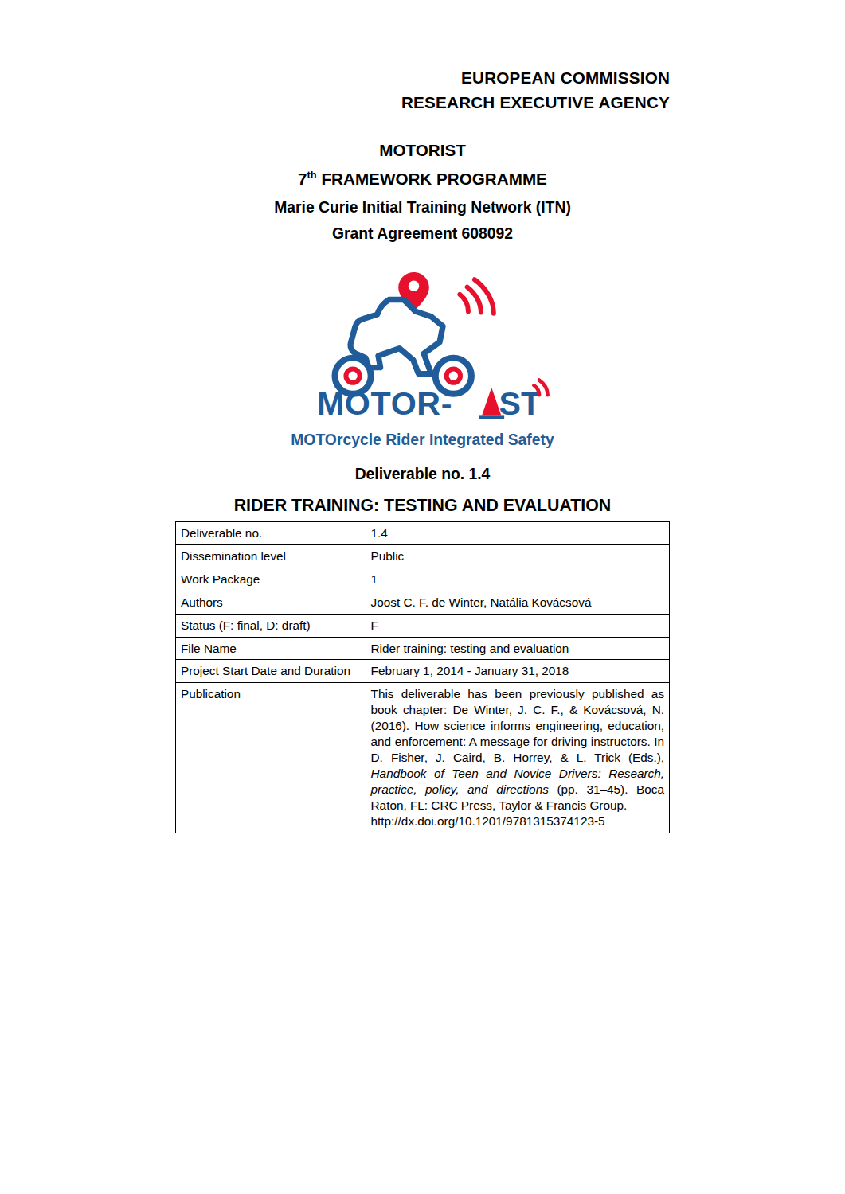EUROPEAN COMMISSION
RESEARCH EXECUTIVE AGENCY
MOTORIST
7th FRAMEWORK PROGRAMME
Marie Curie Initial Training Network (ITN)
Grant Agreement 608092
MOTOR- ST
MOTOrcycle Rider Integrated Safety
Deliverable no. 1.4
RIDER TRAINING: TESTING AND EVALUATION
| Deliverable no. | 1.4 |
| Dissemination level | Public |
| Work Package | 1 |
| Authors | Joost C. F. de Winter, Natália Kovácsová |
| Status (F: final, D: draft) | F |
| File Name | Rider training: testing and evaluation |
| Project Start Date and Duration | February 1, 2014 - January 31, 2018 |
| Publication | This deliverable has been previously published as book chapter: De Winter, J. C. F., & Kovácsová, N. (2016). How science informs engineering, education, and enforcement: A message for driving instructors. In D. Fisher, J. Caird, B. Horrey, & L. Trick (Eds.), Handbook of Teen and Novice Drivers: Research, practice, policy, and directions (pp. 31–45). Boca Raton, FL: CRC Press, Taylor & Francis Group. http://dx.doi.org/10.1201/9781315374123-5 |